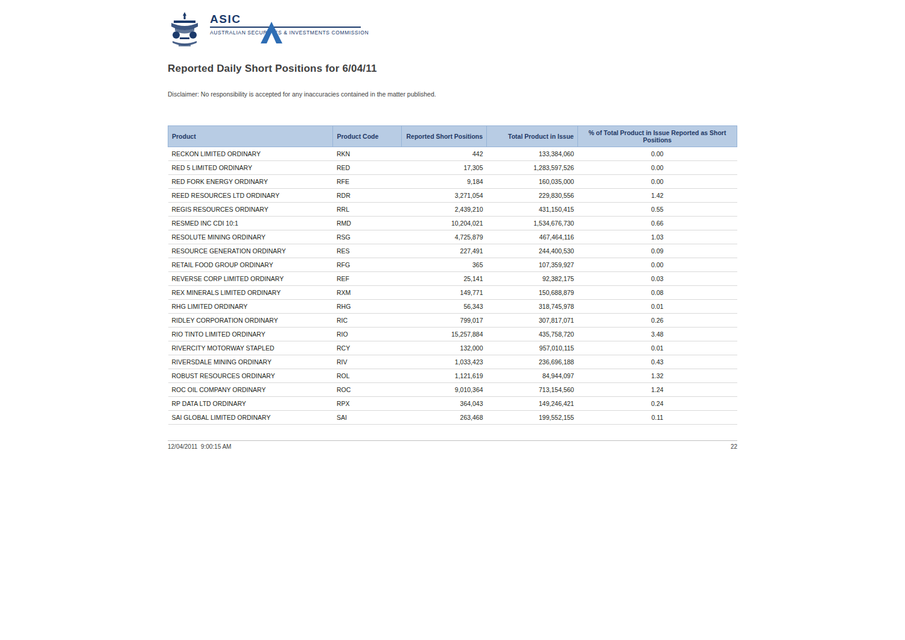ASIC
Australian Securities & Investments Commission
Reported Daily Short Positions for 6/04/11
Disclaimer: No responsibility is accepted for any inaccuracies contained in the matter published.
| Product | Product Code | Reported Short Positions | Total Product in Issue | % of Total Product in Issue Reported as Short Positions |
| --- | --- | --- | --- | --- |
| RECKON LIMITED ORDINARY | RKN | 442 | 133,384,060 | 0.00 |
| RED 5 LIMITED ORDINARY | RED | 17,305 | 1,283,597,526 | 0.00 |
| RED FORK ENERGY ORDINARY | RFE | 9,184 | 160,035,000 | 0.00 |
| REED RESOURCES LTD ORDINARY | RDR | 3,271,054 | 229,830,556 | 1.42 |
| REGIS RESOURCES ORDINARY | RRL | 2,439,210 | 431,150,415 | 0.55 |
| RESMED INC CDI 10:1 | RMD | 10,204,021 | 1,534,676,730 | 0.66 |
| RESOLUTE MINING ORDINARY | RSG | 4,725,879 | 467,464,116 | 1.03 |
| RESOURCE GENERATION ORDINARY | RES | 227,491 | 244,400,530 | 0.09 |
| RETAIL FOOD GROUP ORDINARY | RFG | 365 | 107,359,927 | 0.00 |
| REVERSE CORP LIMITED ORDINARY | REF | 25,141 | 92,382,175 | 0.03 |
| REX MINERALS LIMITED ORDINARY | RXM | 149,771 | 150,688,879 | 0.08 |
| RHG LIMITED ORDINARY | RHG | 56,343 | 318,745,978 | 0.01 |
| RIDLEY CORPORATION ORDINARY | RIC | 799,017 | 307,817,071 | 0.26 |
| RIO TINTO LIMITED ORDINARY | RIO | 15,257,884 | 435,758,720 | 3.48 |
| RIVERCITY MOTORWAY STAPLED | RCY | 132,000 | 957,010,115 | 0.01 |
| RIVERSDALE MINING ORDINARY | RIV | 1,033,423 | 236,696,188 | 0.43 |
| ROBUST RESOURCES ORDINARY | ROL | 1,121,619 | 84,944,097 | 1.32 |
| ROC OIL COMPANY ORDINARY | ROC | 9,010,364 | 713,154,560 | 1.24 |
| RP DATA LTD ORDINARY | RPX | 364,043 | 149,246,421 | 0.24 |
| SAI GLOBAL LIMITED ORDINARY | SAI | 263,468 | 199,552,155 | 0.11 |
12/04/2011 9:00:15 AM
22